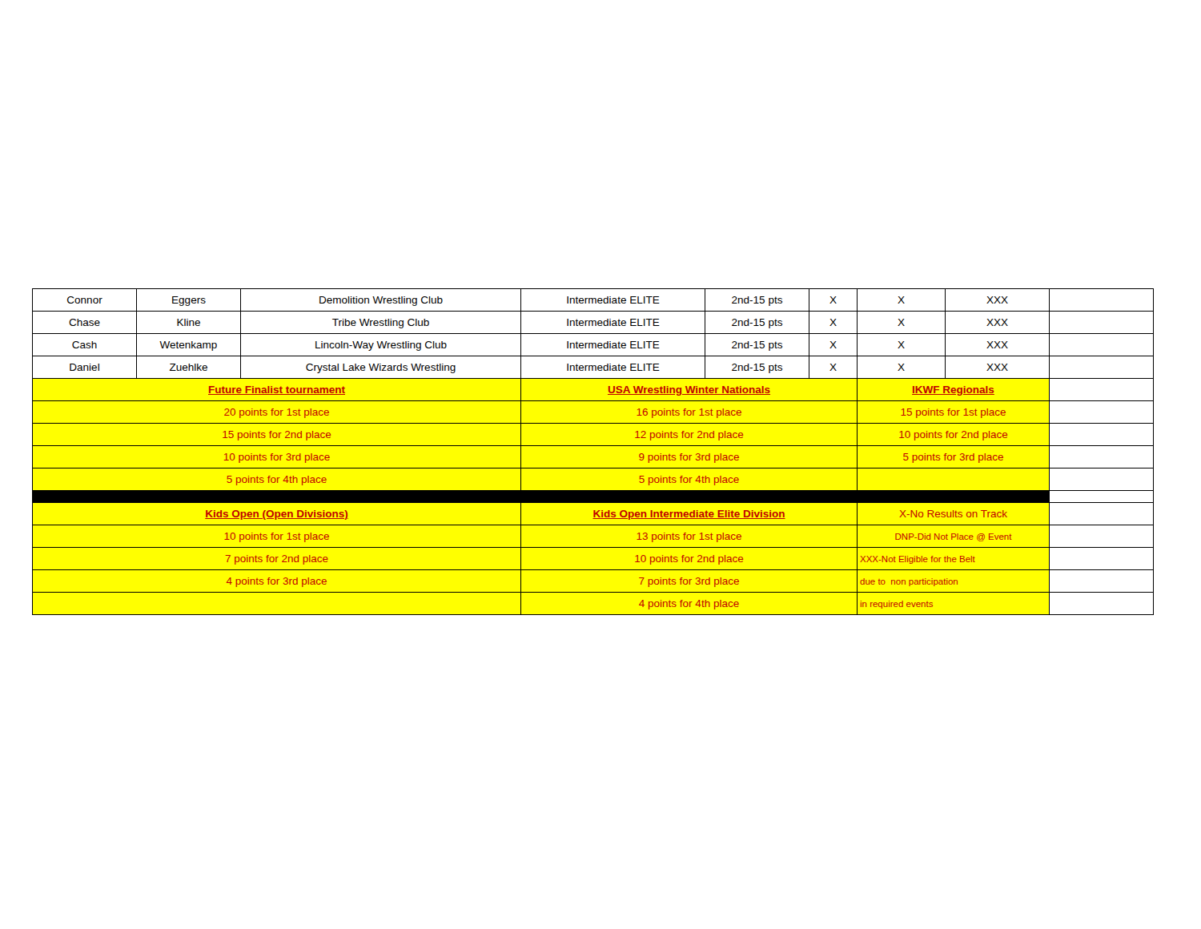| Connor | Eggers | Demolition Wrestling Club | Intermediate ELITE | 2nd-15 pts | X | X | XXX | |
| Chase | Kline | Tribe Wrestling Club | Intermediate ELITE | 2nd-15 pts | X | X | XXX | |
| Cash | Wetenkamp | Lincoln-Way Wrestling Club | Intermediate ELITE | 2nd-15 pts | X | X | XXX | |
| Daniel | Zuehlke | Crystal Lake Wizards Wrestling | Intermediate ELITE | 2nd-15 pts | X | X | XXX | |
| Future Finalist tournament | USA Wrestling Winter Nationals | IKWF Regionals | |
| 20 points for 1st place | 16 points for 1st place | 15 points for 1st place | |
| 15 points for 2nd place | 12 points for 2nd place | 10 points for 2nd place | |
| 10 points for 3rd place | 9 points for 3rd place | 5 points for 3rd place | |
| 5 points for 4th place | 5 points for 4th place | | |
| Kids Open (Open Divisions) | Kids Open Intermediate Elite Division | X-No Results on Track | |
| 10 points for 1st place | 13 points for 1st place | DNP-Did Not Place @ Event | |
| 7 points for 2nd place | 10 points for 2nd place | XXX-Not Eligible for the Belt | |
| 4 points for 3rd place | 7 points for 3rd place | due to non participation | |
| | 4 points for 4th place | in required events | |